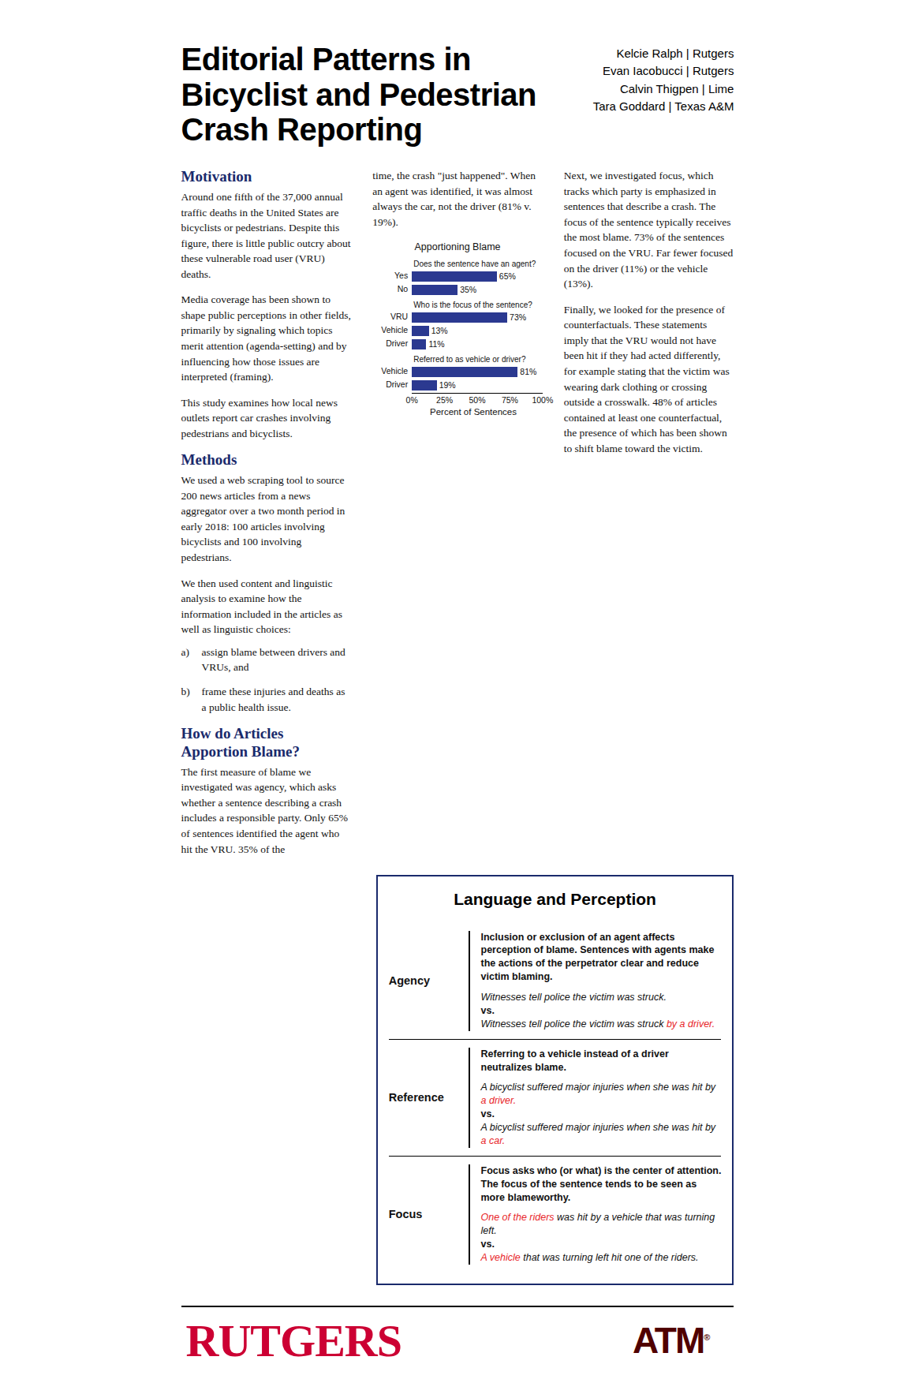Editorial Patterns in Bicyclist and Pedestrian Crash Reporting
Kelcie Ralph | Rutgers
Evan Iacobucci | Rutgers
Calvin Thigpen | Lime
Tara Goddard | Texas A&M
Motivation
Around one fifth of the 37,000 annual traffic deaths in the United States are bicyclists or pedestrians. Despite this figure, there is little public outcry about these vulnerable road user (VRU) deaths.
Media coverage has been shown to shape public perceptions in other fields, primarily by signaling which topics merit attention (agenda-setting) and by influencing how those issues are interpreted (framing).
This study examines how local news outlets report car crashes involving pedestrians and bicyclists.
Methods
We used a web scraping tool to source 200 news articles from a news aggregator over a two month period in early 2018: 100 articles involving bicyclists and 100 involving pedestrians.
We then used content and linguistic analysis to examine how the information included in the articles as well as linguistic choices:
assign blame between drivers and VRUs, and
frame these injuries and deaths as a public health issue.
How do Articles Apportion Blame?
The first measure of blame we investigated was agency, which asks whether a sentence describing a crash includes a responsible party. Only 65% of sentences identified the agent who hit the VRU. 35% of the
time, the crash "just happened". When an agent was identified, it was almost always the car, not the driver (81% v. 19%).
Apportioning Blame
Does the sentence have an agent?
Yes
65%
No
35%
Who is the focus of the sentence?
VRU
73%
Vehicle
13%
Driver
11%
Referred to as vehicle or driver?
Vehicle
81%
Driver
19%
0% 25% 50% 75% 100%
Percent of Sentences
Next, we investigated focus, which tracks which party is emphasized in sentences that describe a crash. The focus of the sentence typically receives the most blame. 73% of the sentences focused on the VRU. Far fewer focused on the driver (11%) or the vehicle (13%).
Finally, we looked for the presence of counterfactuals. These statements imply that the VRU would not have been hit if they had acted differently, for example stating that the victim was wearing dark clothing or crossing outside a crosswalk. 48% of articles contained at least one counterfactual, the presence of which has been shown to shift blame toward the victim.
Language and Perception
Agency
Inclusion or exclusion of an agent affects perception of blame. Sentences with agents make the actions of the perpetrator clear and reduce victim blaming.
Witnesses tell police the victim was struck.
vs.
Witnesses tell police the victim was struck by a driver.
Reference
Referring to a vehicle instead of a driver neutralizes blame.
A bicyclist suffered major injuries when she was hit by a driver.
vs.
A bicyclist suffered major injuries when she was hit by a car.
Focus
Focus asks who (or what) is the center of attention. The focus of the sentence tends to be seen as more blameworthy.
One of the riders was hit by a vehicle that was turning left.
vs.
A vehicle that was turning left hit one of the riders.
RUTGERS
A⁠T⁠M®